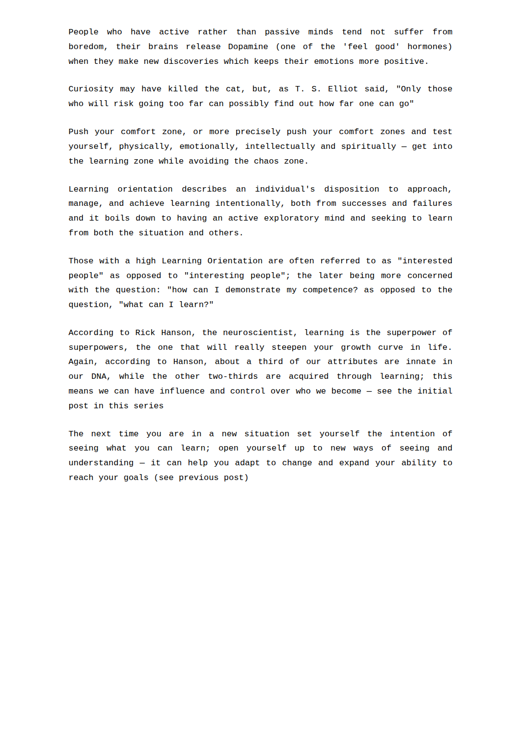People who have active rather than passive minds tend not suffer from boredom, their brains release Dopamine (one of the 'feel good' hormones) when they make new discoveries which keeps their emotions more positive.
Curiosity may have killed the cat, but, as T. S. Elliot said, "Only those who will risk going too far can possibly find out how far one can go"
Push your comfort zone, or more precisely push your comfort zones and test yourself, physically, emotionally, intellectually and spiritually — get into the learning zone while avoiding the chaos zone.
Learning orientation describes an individual's disposition to approach, manage, and achieve learning intentionally, both from successes and failures and it boils down to having an active exploratory mind and seeking to learn from both the situation and others.
Those with a high Learning Orientation are often referred to as "interested people" as opposed to "interesting people"; the later being more concerned with the question: "how can I demonstrate my competence? as opposed to the question, "what can I learn?"
According to Rick Hanson, the neuroscientist, learning is the superpower of superpowers, the one that will really steepen your growth curve in life. Again, according to Hanson, about a third of our attributes are innate in our DNA, while the other two-thirds are acquired through learning; this means we can have influence and control over who we become — see the initial post in this series
The next time you are in a new situation set yourself the intention of seeing what you can learn; open yourself up to new ways of seeing and understanding — it can help you adapt to change and expand your ability to reach your goals (see previous post)